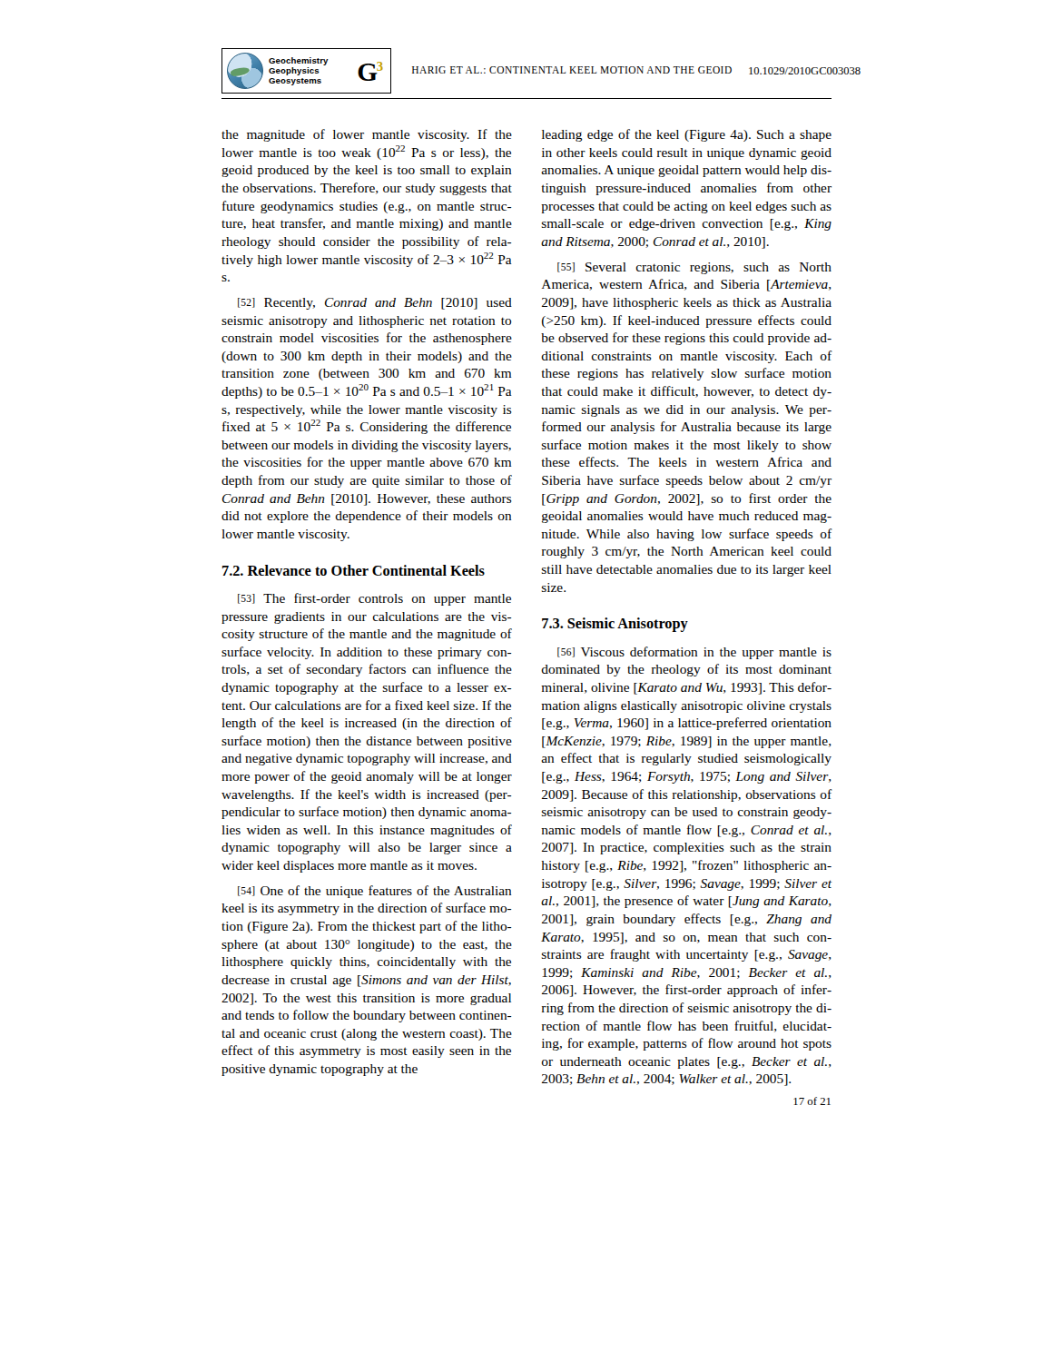Geochemistry
Geophysics
Geosystems
G3
HARIG ET AL.: CONTINENTAL KEEL MOTION AND THE GEOID
10.1029/2010GC003038
the magnitude of lower mantle viscosity. If the lower mantle is too weak (1022 Pa s or less), the geoid produced by the keel is too small to explain the observations. Therefore, our study suggests that future geodynamics studies (e.g., on mantle structure, heat transfer, and mantle mixing) and mantle rheology should consider the possibility of relatively high lower mantle viscosity of 2–3 × 1022 Pa s.
[52] Recently, Conrad and Behn [2010] used seismic anisotropy and lithospheric net rotation to constrain model viscosities for the asthenosphere (down to 300 km depth in their models) and the transition zone (between 300 km and 670 km depths) to be 0.5–1 × 1020 Pa s and 0.5–1 × 1021 Pa s, respectively, while the lower mantle viscosity is fixed at 5 × 1022 Pa s. Considering the difference between our models in dividing the viscosity layers, the viscosities for the upper mantle above 670 km depth from our study are quite similar to those of Conrad and Behn [2010]. However, these authors did not explore the dependence of their models on lower mantle viscosity.
7.2. Relevance to Other Continental Keels
[53] The first-order controls on upper mantle pressure gradients in our calculations are the viscosity structure of the mantle and the magnitude of surface velocity. In addition to these primary controls, a set of secondary factors can influence the dynamic topography at the surface to a lesser extent. Our calculations are for a fixed keel size. If the length of the keel is increased (in the direction of surface motion) then the distance between positive and negative dynamic topography will increase, and more power of the geoid anomaly will be at longer wavelengths. If the keel's width is increased (perpendicular to surface motion) then dynamic anomalies widen as well. In this instance magnitudes of dynamic topography will also be larger since a wider keel displaces more mantle as it moves.
[54] One of the unique features of the Australian keel is its asymmetry in the direction of surface motion (Figure 2a). From the thickest part of the lithosphere (at about 130° longitude) to the east, the lithosphere quickly thins, coincidentally with the decrease in crustal age [Simons and van der Hilst, 2002]. To the west this transition is more gradual and tends to follow the boundary between continental and oceanic crust (along the western coast). The effect of this asymmetry is most easily seen in the positive dynamic topography at the
leading edge of the keel (Figure 4a). Such a shape in other keels could result in unique dynamic geoid anomalies. A unique geoidal pattern would help distinguish pressure-induced anomalies from other processes that could be acting on keel edges such as small-scale or edge-driven convection [e.g., King and Ritsema, 2000; Conrad et al., 2010].
[55] Several cratonic regions, such as North America, western Africa, and Siberia [Artemieva, 2009], have lithospheric keels as thick as Australia (>250 km). If keel-induced pressure effects could be observed for these regions this could provide additional constraints on mantle viscosity. Each of these regions has relatively slow surface motion that could make it difficult, however, to detect dynamic signals as we did in our analysis. We performed our analysis for Australia because its large surface motion makes it the most likely to show these effects. The keels in western Africa and Siberia have surface speeds below about 2 cm/yr [Gripp and Gordon, 2002], so to first order the geoidal anomalies would have much reduced magnitude. While also having low surface speeds of roughly 3 cm/yr, the North American keel could still have detectable anomalies due to its larger keel size.
7.3. Seismic Anisotropy
[56] Viscous deformation in the upper mantle is dominated by the rheology of its most dominant mineral, olivine [Karato and Wu, 1993]. This deformation aligns elastically anisotropic olivine crystals [e.g., Verma, 1960] in a lattice-preferred orientation [McKenzie, 1979; Ribe, 1989] in the upper mantle, an effect that is regularly studied seismologically [e.g., Hess, 1964; Forsyth, 1975; Long and Silver, 2009]. Because of this relationship, observations of seismic anisotropy can be used to constrain geodynamic models of mantle flow [e.g., Conrad et al., 2007]. In practice, complexities such as the strain history [e.g., Ribe, 1992], "frozen" lithospheric anisotropy [e.g., Silver, 1996; Savage, 1999; Silver et al., 2001], the presence of water [Jung and Karato, 2001], grain boundary effects [e.g., Zhang and Karato, 1995], and so on, mean that such constraints are fraught with uncertainty [e.g., Savage, 1999; Kaminski and Ribe, 2001; Becker et al., 2006]. However, the first-order approach of inferring from the direction of seismic anisotropy the direction of mantle flow has been fruitful, elucidating, for example, patterns of flow around hot spots or underneath oceanic plates [e.g., Becker et al., 2003; Behn et al., 2004; Walker et al., 2005].
17 of 21